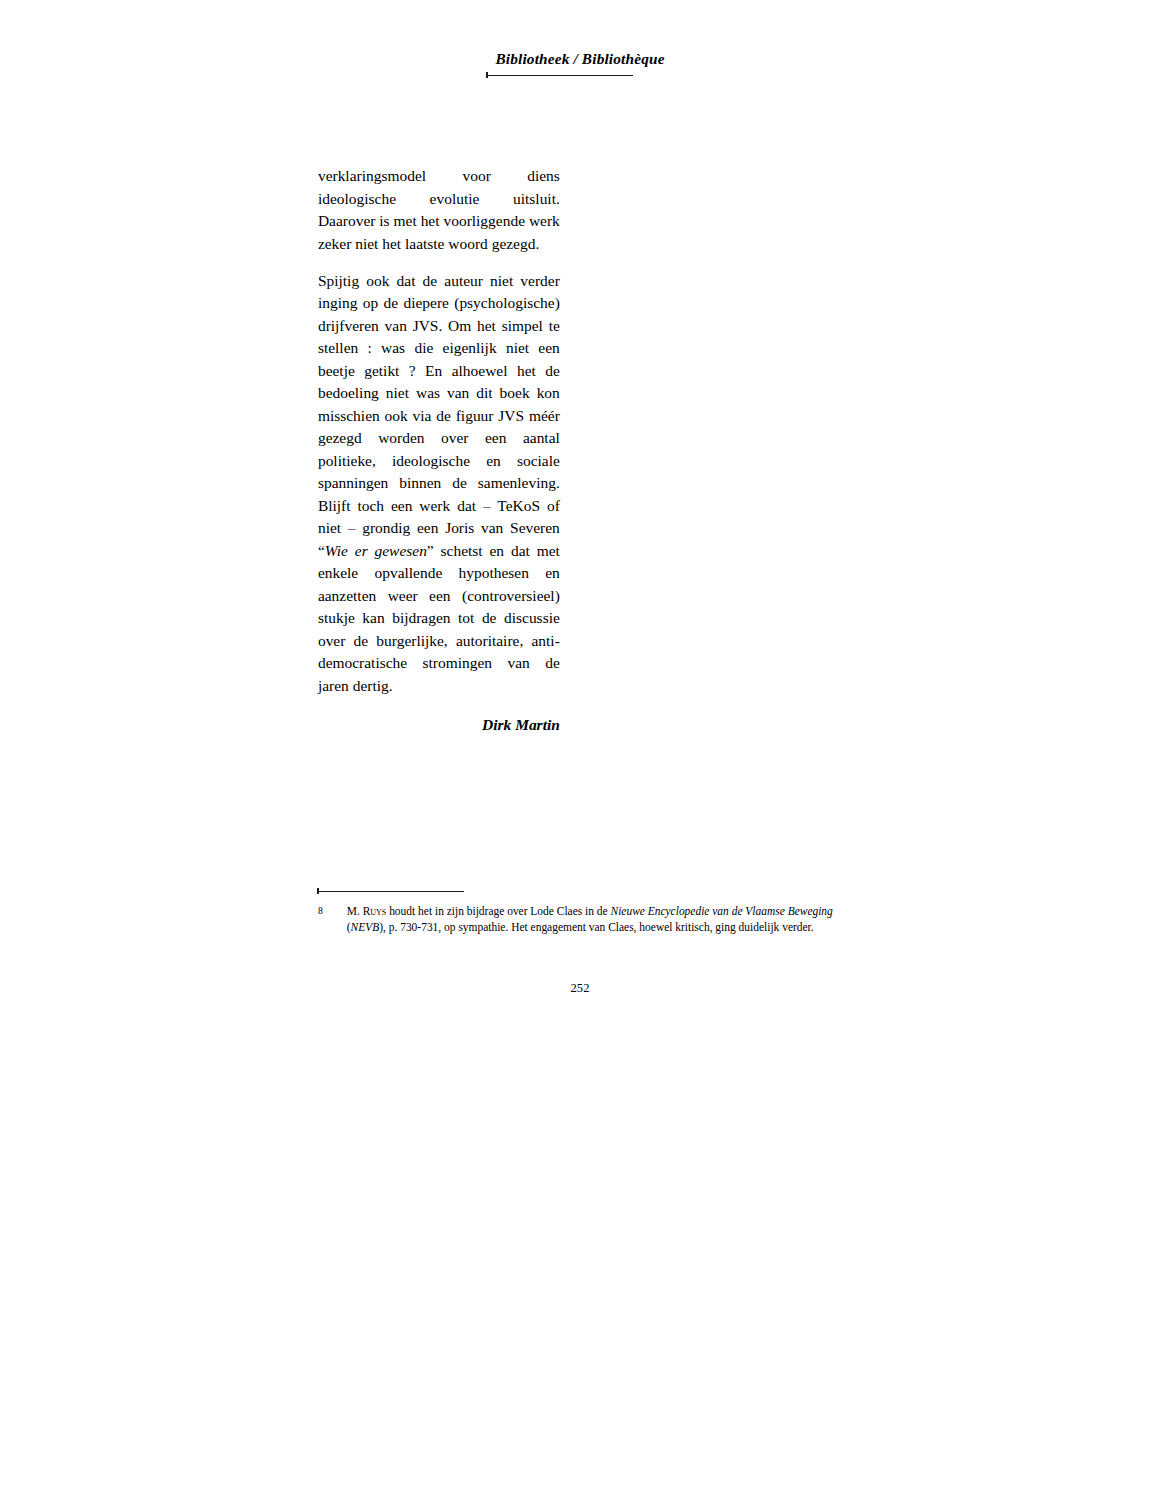Bibliotheek / Bibliothèque
verklaringsmodel voor diens ideologische evolutie uitsluit. Daarover is met het voorliggende werk zeker niet het laatste woord gezegd.
Spijtig ook dat de auteur niet verder inging op de diepere (psychologische) drijfveren van JVS. Om het simpel te stellen : was die eigenlijk niet een beetje getikt ? En alhoewel het de bedoeling niet was van dit boek kon misschien ook via de figuur JVS méér gezegd worden over een aantal politieke, ideologische en sociale spanningen binnen de samenleving. Blijft toch een werk dat – TeKoS of niet – grondig een Joris van Severen “Wie er gewesen” schetst en dat met enkele opvallende hypothesen en aanzetten weer een (controversieel) stukje kan bijdragen tot de discussie over de burgerlijke, autoritaire, anti-democratische stromingen van de jaren dertig.
Dirk Martin
8 M. Ruys houdt het in zijn bijdrage over Lode Claes in de Nieuwe Encyclopedie van de Vlaamse Beweging (NEVB), p. 730-731, op sympathie. Het engagement van Claes, hoewel kritisch, ging duidelijk verder.
252